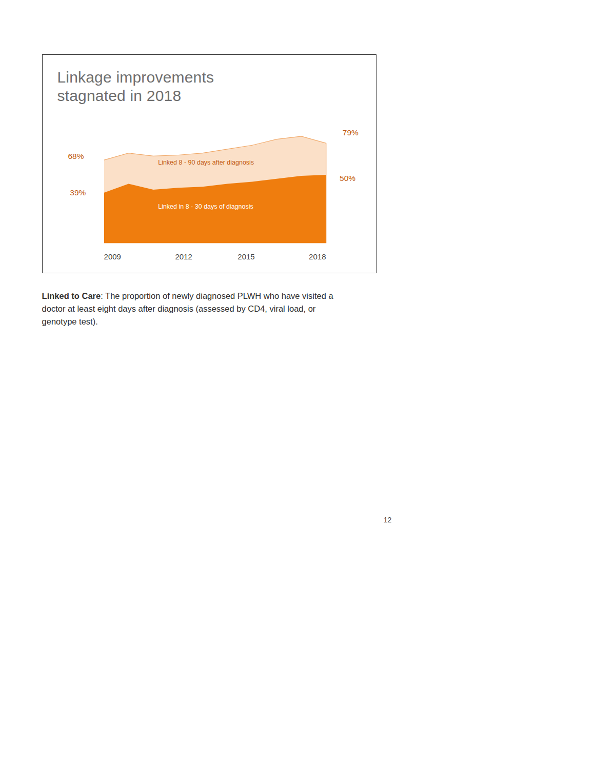Linkage improvements
stagnated in 2018
68% 39% 79% 50% Linked 8 - 90 days after diagnosis Linked in 8 - 30 days of diagnosis
2009 2012 2015 2018
Linked to Care: The proportion of newly diagnosed PLWH who have visited a doctor at least eight days after diagnosis (assessed by CD4, viral load, or genotype test).
12